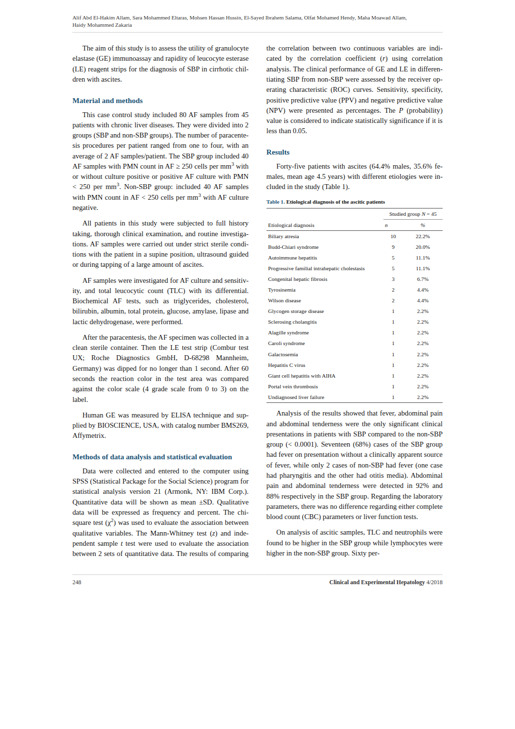Alif Abd El-Hakim Allam, Sara Mohammed Eltaras, Mohsen Hassan Hussin, El-Sayed Ibrahem Salama, Olfat Mohamed Hendy, Maha Moawad Allam,
Haidy Mohammed Zakaria
The aim of this study is to assess the utility of granulocyte elastase (GE) immunoassay and rapidity of leucocyte esterase (LE) reagent strips for the diagnosis of SBP in cirrhotic children with ascites.
Material and methods
This case control study included 80 AF samples from 45 patients with chronic liver diseases. They were divided into 2 groups (SBP and non-SBP groups). The number of paracentesis procedures per patient ranged from one to four, with an average of 2 AF samples/patient. The SBP group included 40 AF samples with PMN count in AF ≥ 250 cells per mm3 with or without culture positive or positive AF culture with PMN < 250 per mm3. Non-SBP group: included 40 AF samples with PMN count in AF < 250 cells per mm3 with AF culture negative.
All patients in this study were subjected to full history taking, thorough clinical examination, and routine investigations. AF samples were carried out under strict sterile conditions with the patient in a supine position, ultrasound guided or during tapping of a large amount of ascites.
AF samples were investigated for AF culture and sensitivity, and total leucocytic count (TLC) with its differential. Biochemical AF tests, such as triglycerides, cholesterol, bilirubin, albumin, total protein, glucose, amylase, lipase and lactic dehydrogenase, were performed.
After the paracentesis, the AF specimen was collected in a clean sterile container. Then the LE test strip (Combur test UX; Roche Diagnostics GmbH, D-68298 Mannheim, Germany) was dipped for no longer than 1 second. After 60 seconds the reaction color in the test area was compared against the color scale (4 grade scale from 0 to 3) on the label.
Human GE was measured by ELISA technique and supplied by BIOSCIENCE, USA, with catalog number BMS269, Affymetrix.
Methods of data analysis and statistical evaluation
Data were collected and entered to the computer using SPSS (Statistical Package for the Social Science) program for statistical analysis version 21 (Armonk, NY: IBM Corp.). Quantitative data will be shown as mean ±SD. Qualitative data will be expressed as frequency and percent. The chi-square test (χ2) was used to evaluate the association between qualitative variables. The Mann-Whitney test (z) and independent sample t test were used to evaluate the association between 2 sets of quantitative data. The results of comparing the correlation between two continuous variables are indicated by the correlation coefficient (r) using correlation analysis. The clinical performance of GE and LE in differentiating SBP from non-SBP were assessed by the receiver operating characteristic (ROC) curves. Sensitivity, specificity, positive predictive value (PPV) and negative predictive value (NPV) were presented as percentages. The P (probability) value is considered to indicate statistically significance if it is less than 0.05.
Results
Forty-five patients with ascites (64.4% males, 35.6% females, mean age 4.5 years) with different etiologies were included in the study (Table 1).
Table 1. Etiological diagnosis of the ascitic patients
| Etiological diagnosis | Studied group N = 45 |
| --- | --- |
| n | % |
| Biliary atresia | 10 | 22.2% |
| Budd-Chiari syndrome | 9 | 20.0% |
| Autoimmune hepatitis | 5 | 11.1% |
| Progressive familial intrahepatic cholestasis | 5 | 11.1% |
| Congenital hepatic fibrosis | 3 | 6.7% |
| Tyrosinemia | 2 | 4.4% |
| Wilson disease | 2 | 4.4% |
| Glycogen storage disease | 1 | 2.2% |
| Sclerosing cholangitis | 1 | 2.2% |
| Alagille syndrome | 1 | 2.2% |
| Caroli syndrome | 1 | 2.2% |
| Galactosemia | 1 | 2.2% |
| Hepatitis C virus | 1 | 2.2% |
| Giant cell hepatitis with AIHA | 1 | 2.2% |
| Portal vein thrombosis | 1 | 2.2% |
| Undiagnosed liver failure | 1 | 2.2% |
Analysis of the results showed that fever, abdominal pain and abdominal tenderness were the only significant clinical presentations in patients with SBP compared to the non-SBP group (< 0.0001). Seventeen (68%) cases of the SBP group had fever on presentation without a clinically apparent source of fever, while only 2 cases of non-SBP had fever (one case had pharyngitis and the other had otitis media). Abdominal pain and abdominal tenderness were detected in 92% and 88% respectively in the SBP group. Regarding the laboratory parameters, there was no difference regarding either complete blood count (CBC) parameters or liver function tests.
On analysis of ascitic samples, TLC and neutrophils were found to be higher in the SBP group while lymphocytes were higher in the non-SBP group. Sixty per-
248 Clinical and Experimental Hepatology 4/2018